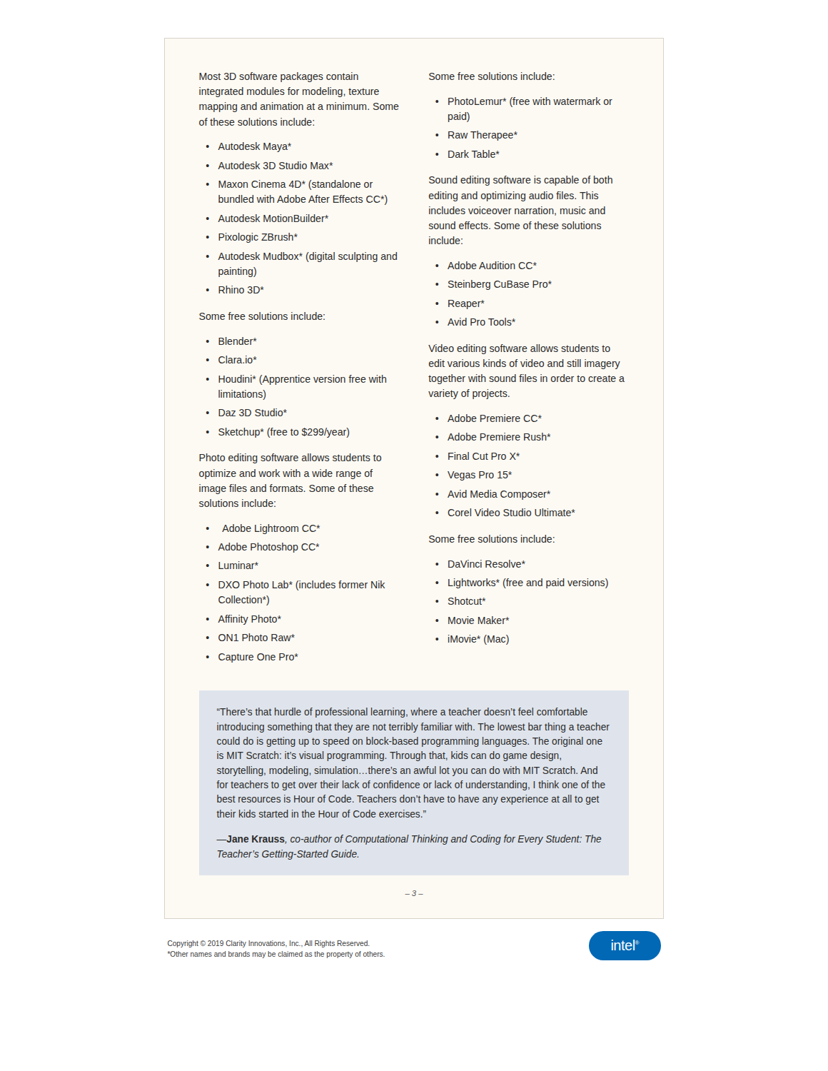Most 3D software packages contain integrated modules for modeling, texture mapping and animation at a minimum. Some of these solutions include:
Autodesk Maya*
Autodesk 3D Studio Max*
Maxon Cinema 4D* (standalone or bundled with Adobe After Effects CC*)
Autodesk MotionBuilder*
Pixologic ZBrush*
Autodesk Mudbox* (digital sculpting and painting)
Rhino 3D*
Some free solutions include:
Blender*
Clara.io*
Houdini* (Apprentice version free with limitations)
Daz 3D Studio*
Sketchup* (free to $299/year)
Photo editing software allows students to optimize and work with a wide range of image files and formats. Some of these solutions include:
Adobe Lightroom CC*
Adobe Photoshop CC*
Luminar*
DXO Photo Lab* (includes former Nik Collection*)
Affinity Photo*
ON1 Photo Raw*
Capture One Pro*
Some free solutions include:
PhotoLemur* (free with watermark or paid)
Raw Therapee*
Dark Table*
Sound editing software is capable of both editing and optimizing audio files. This includes voiceover narration, music and sound effects. Some of these solutions include:
Adobe Audition CC*
Steinberg CuBase Pro*
Reaper*
Avid Pro Tools*
Video editing software allows students to edit various kinds of video and still imagery together with sound files in order to create a variety of projects.
Adobe Premiere CC*
Adobe Premiere Rush*
Final Cut Pro X*
Vegas Pro 15*
Avid Media Composer*
Corel Video Studio Ultimate*
Some free solutions include:
DaVinci Resolve*
Lightworks* (free and paid versions)
Shotcut*
Movie Maker*
iMovie* (Mac)
“There’s that hurdle of professional learning, where a teacher doesn’t feel comfortable introducing something that they are not terribly familiar with. The lowest bar thing a teacher could do is getting up to speed on block-based programming languages. The original one is MIT Scratch: it’s visual programming. Through that, kids can do game design, storytelling, modeling, simulation…there’s an awful lot you can do with MIT Scratch. And for teachers to get over their lack of confidence or lack of understanding, I think one of the best resources is Hour of Code. Teachers don’t have to have any experience at all to get their kids started in the Hour of Code exercises.”
—Jane Krauss, co-author of Computational Thinking and Coding for Every Student: The Teacher’s Getting-Started Guide.
– 3 –
Copyright © 2019 Clarity Innovations, Inc., All Rights Reserved.
*Other names and brands may be claimed as the property of others.
intel®